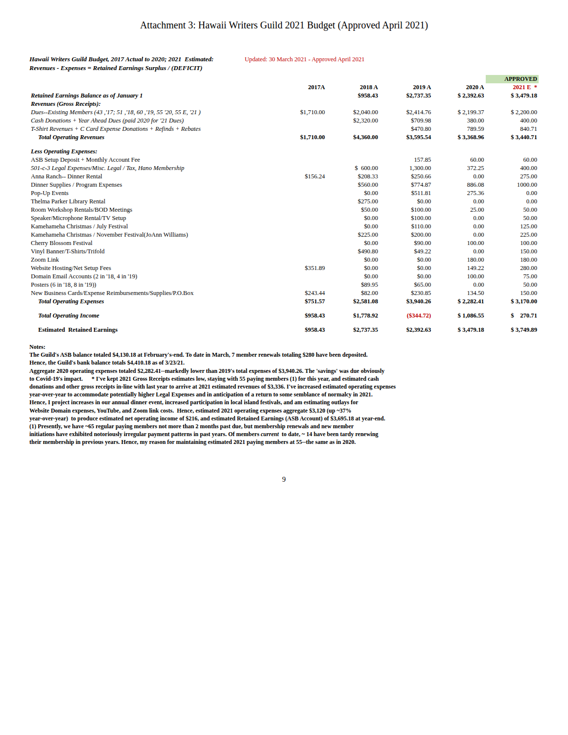Attachment 3: Hawaii Writers Guild 2021 Budget (Approved April 2021)
Hawaii Writers Guild Budget, 2017 Actual to 2020; 2021 Estimated: Updated: 30 March 2021 - Approved April 2021
Revenues - Expenses = Retained Earnings Surplus / (DEFICIT)
| | | | | | APPROVED |
| | 2017A | 2018 A | 2019 A | 2020 A | 2021 E * |
| Retained Earnings Balance as of January 1 | | $958.43 | $2,737.35 | $ 2,392.63 | $ 3,479.18 |
| Revenues (Gross Receipts): | | | | | |
| Dues--Existing Members (43 ,'17; 51 ,'18, 60 ,'19, 55 '20, 55 E, '21 ) | $1,710.00 | $2,040.00 | $2,414.76 | $ 2,199.37 | $ 2,200.00 |
| Cash Donations + Year Ahead Dues (paid 2020 for '21 Dues) | | $2,320.00 | $709.98 | 380.00 | 400.00 |
| T-Shirt Revenues + C Card Expense Donations + Refinds + Rebates | | | $470.80 | 789.59 | 840.71 |
| Total Operating Revenues | $1,710.00 | $4,360.00 | $3,595.54 | $ 3,368.96 | $ 3,440.71 |
| Less Operating Expenses: | | | | | |
| ASB Setup Deposit + Monthly Account Fee | | | 157.85 | 60.00 | 60.00 |
| 501-c-3 Legal Expenses/Misc. Legal / Tax, Hano Membership | | $ 600.00 | 1,300.00 | 372.25 | 400.00 |
| Anna Ranch-- Dinner Rental | $156.24 | $208.33 | $250.66 | 0.00 | 275.00 |
| Dinner Supplies / Program Expenses | | $560.00 | $774.87 | 886.08 | 1000.00 |
| Pop-Up Events | | $0.00 | $511.81 | 275.36 | 0.00 |
| Thelma Parker Library Rental | | $275.00 | $0.00 | 0.00 | 0.00 |
| Room Workshop Rentals/BOD Meetings | | $50.00 | $100.00 | 25.00 | 50.00 |
| Speaker/Microphone Rental/TV Setup | | $0.00 | $100.00 | 0.00 | 50.00 |
| Kamehameha Christmas / July Festival | | $0.00 | $110.00 | 0.00 | 125.00 |
| Kamehameha Christmas / November Festival(JoAnn Williams) | | $225.00 | $200.00 | 0.00 | 225.00 |
| Cherry Blossom Festival | | $0.00 | $90.00 | 100.00 | 100.00 |
| Vinyl Banner/T-Shirts/Trifold | | $490.80 | $49.22 | 0.00 | 150.00 |
| Zoom Link | | $0.00 | $0.00 | 180.00 | 180.00 |
| Website Hosting/Net Setup Fees | $351.89 | $0.00 | $0.00 | 149.22 | 280.00 |
| Domain Email Accounts (2 in '18, 4 in '19) | | $0.00 | $0.00 | 100.00 | 75.00 |
| Posters (6 in '18, 8 in '19)) | | $89.95 | $65.00 | 0.00 | 50.00 |
| New Business Cards/Expense Reimbursements/Supplies/P.O.Box | $243.44 | $82.00 | $230.85 | 134.50 | 150.00 |
| Total Operating Expenses | $751.57 | $2,581.08 | $3,940.26 | $ 2,282.41 | $ 3,170.00 |
| Total Operating Income | $958.43 | $1,778.92 | ($344.72) | $ 1,086.55 | $ 270.71 |
| Estimated Retained Earnings | $958.43 | $2,737.35 | $2,392.63 | $ 3,479.18 | $ 3,749.89 |
Notes:
The Guild's ASB balance totaled $4,130.18 at February's-end. To date in March, 7 member renewals totaling $280 have been deposited.
Hence, the Guild's bank balance totals $4,410.18 as of 3/23/21.
Aggregate 2020 operating expenses totaled $2,282.41--markedly lower than 2019's total expenses of $3,940.26. The 'savings' was due obviously
to Covid-19's impact. * I've kept 2021 Gross Receipts estimates low, staying with 55 paying members (1) for this year, and estimated cash
donations and other gross receipts in-line with last year to arrive at 2021 estimated revenues of $3,336. I've increased estimated operating expenses
year-over-year to accommodate potentially higher Legal Expenses and in anticipation of a return to some semblance of normalcy in 2021.
Hence, I project increases in our annual dinner event, increased participation in local island festivals, and am estimating outlays for
Website Domain expenses, YouTube, and Zoom link costs. Hence, estimated 2021 operating expenses aggregate $3,120 (up ~37%
year-over-year) to produce estimated net operating income of $216, and estimated Retained Earnings (ASB Account) of $3,695.18 at year-end.
(1) Presently, we have ~65 regular paying members not more than 2 months past due, but membership renewals and new member
initiations have exhibited notoriously irregular payment patterns in past years. Of members current to date, ~ 14 have been tardy renewing
their membership in previous years. Hence, my reason for maintaining estimated 2021 paying members at 55--the same as in 2020.
9